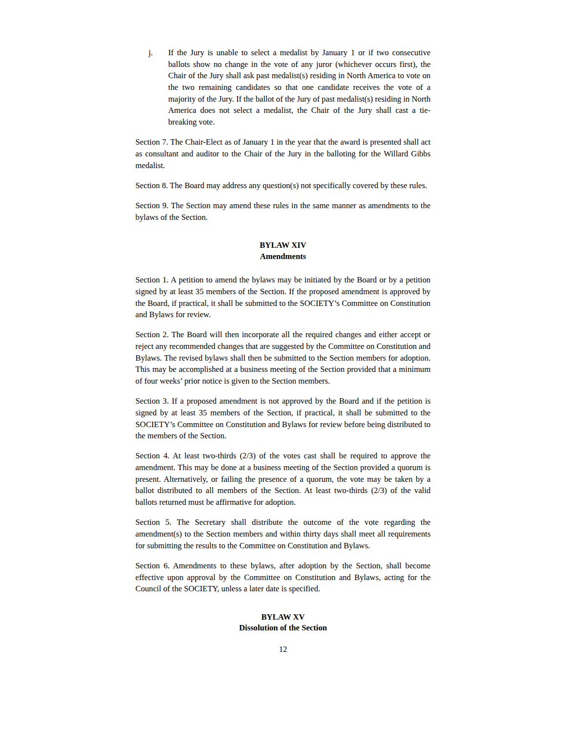j.
If the Jury is unable to select a medalist by January 1 or if two consecutive ballots show no change in the vote of any juror (whichever occurs first), the Chair of the Jury shall ask past medalist(s) residing in North America to vote on the two remaining candidates so that one candidate receives the vote of a majority of the Jury. If the ballot of the Jury of past medalist(s) residing in North America does not select a medalist, the Chair of the Jury shall cast a tie-breaking vote.
Section 7. The Chair-Elect as of January 1 in the year that the award is presented shall act as consultant and auditor to the Chair of the Jury in the balloting for the Willard Gibbs medalist.
Section 8. The Board may address any question(s) not specifically covered by these rules.
Section 9. The Section may amend these rules in the same manner as amendments to the bylaws of the Section.
BYLAW XIV Amendments
Section 1. A petition to amend the bylaws may be initiated by the Board or by a petition signed by at least 35 members of the Section. If the proposed amendment is approved by the Board, if practical, it shall be submitted to the SOCIETY’s Committee on Constitution and Bylaws for review.
Section 2. The Board will then incorporate all the required changes and either accept or reject any recommended changes that are suggested by the Committee on Constitution and Bylaws. The revised bylaws shall then be submitted to the Section members for adoption. This may be accomplished at a business meeting of the Section provided that a minimum of four weeks’ prior notice is given to the Section members.
Section 3. If a proposed amendment is not approved by the Board and if the petition is signed by at least 35 members of the Section, if practical, it shall be submitted to the SOCIETY’s Committee on Constitution and Bylaws for review before being distributed to the members of the Section.
Section 4. At least two-thirds (2/3) of the votes cast shall be required to approve the amendment. This may be done at a business meeting of the Section provided a quorum is present. Alternatively, or failing the presence of a quorum, the vote may be taken by a ballot distributed to all members of the Section. At least two-thirds (2/3) of the valid ballots returned must be affirmative for adoption.
Section 5. The Secretary shall distribute the outcome of the vote regarding the amendment(s) to the Section members and within thirty days shall meet all requirements for submitting the results to the Committee on Constitution and Bylaws.
Section 6. Amendments to these bylaws, after adoption by the Section, shall become effective upon approval by the Committee on Constitution and Bylaws, acting for the Council of the SOCIETY, unless a later date is specified.
BYLAW XV Dissolution of the Section
12